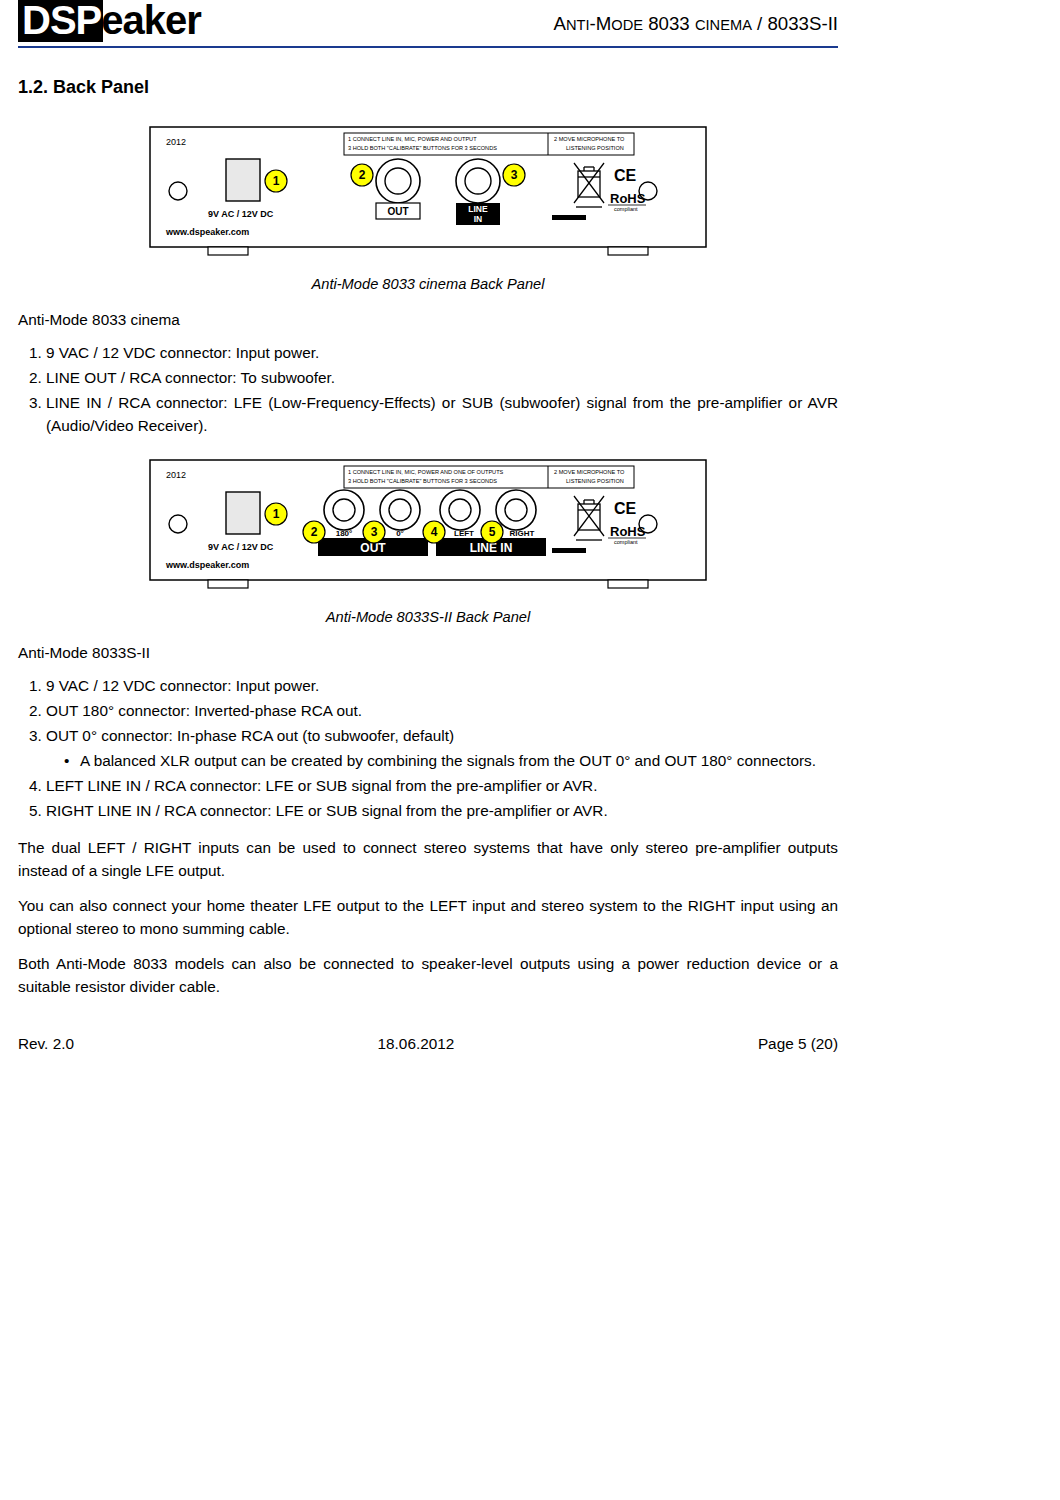DSP eaker
ANTI-MODE 8033 CINEMA / 8033S-II
1.2. Back Panel
2012 1 CONNECT LINE IN, MIC, POWER AND OUTPUT 3 HOLD BOTH "CALIBRATE" BUTTONS FOR 3 SECONDS 2 MOVE MICROPHONE TO LISTENING POSITION 9V AC / 12V DC www.dspeaker.com 1 OUT 2 LINE IN 3 CE RoHS compliant
Anti-Mode 8033 cinema Back Panel
Anti-Mode 8033 cinema
9 VAC / 12 VDC connector: Input power.
LINE OUT / RCA connector: To subwoofer.
LINE IN / RCA connector: LFE (Low-Frequency-Effects) or SUB (subwoofer) signal from the pre-amplifier or AVR (Audio/Video Receiver).
2012 1 CONNECT LINE IN, MIC, POWER AND ONE OF OUTPUTS 3 HOLD BOTH "CALIBRATE" BUTTONS FOR 3 SECONDS 2 MOVE MICROPHONE TO LISTENING POSITION 9V AC / 12V DC www.dspeaker.com 1 180° 0° LEFT RIGHT OUT LINE IN 2 3 4 5 CE RoHS compliant
Anti-Mode 8033S-II Back Panel
Anti-Mode 8033S-II
9 VAC / 12 VDC connector: Input power.
OUT 180° connector: Inverted-phase RCA out.
OUT 0° connector: In-phase RCA out (to subwoofer, default)
A balanced XLR output can be created by combining the signals from the OUT 0° and OUT 180° connectors.
LEFT LINE IN / RCA connector: LFE or SUB signal from the pre-amplifier or AVR.
RIGHT LINE IN / RCA connector: LFE or SUB signal from the pre-amplifier or AVR.
The dual LEFT / RIGHT inputs can be used to connect stereo systems that have only stereo pre-amplifier outputs instead of a single LFE output.
You can also connect your home theater LFE output to the LEFT input and stereo system to the RIGHT input using an optional stereo to mono summing cable.
Both Anti-Mode 8033 models can also be connected to speaker-level outputs using a power reduction device or a suitable resistor divider cable.
Rev. 2.0 18.06.2012 Page 5 (20)